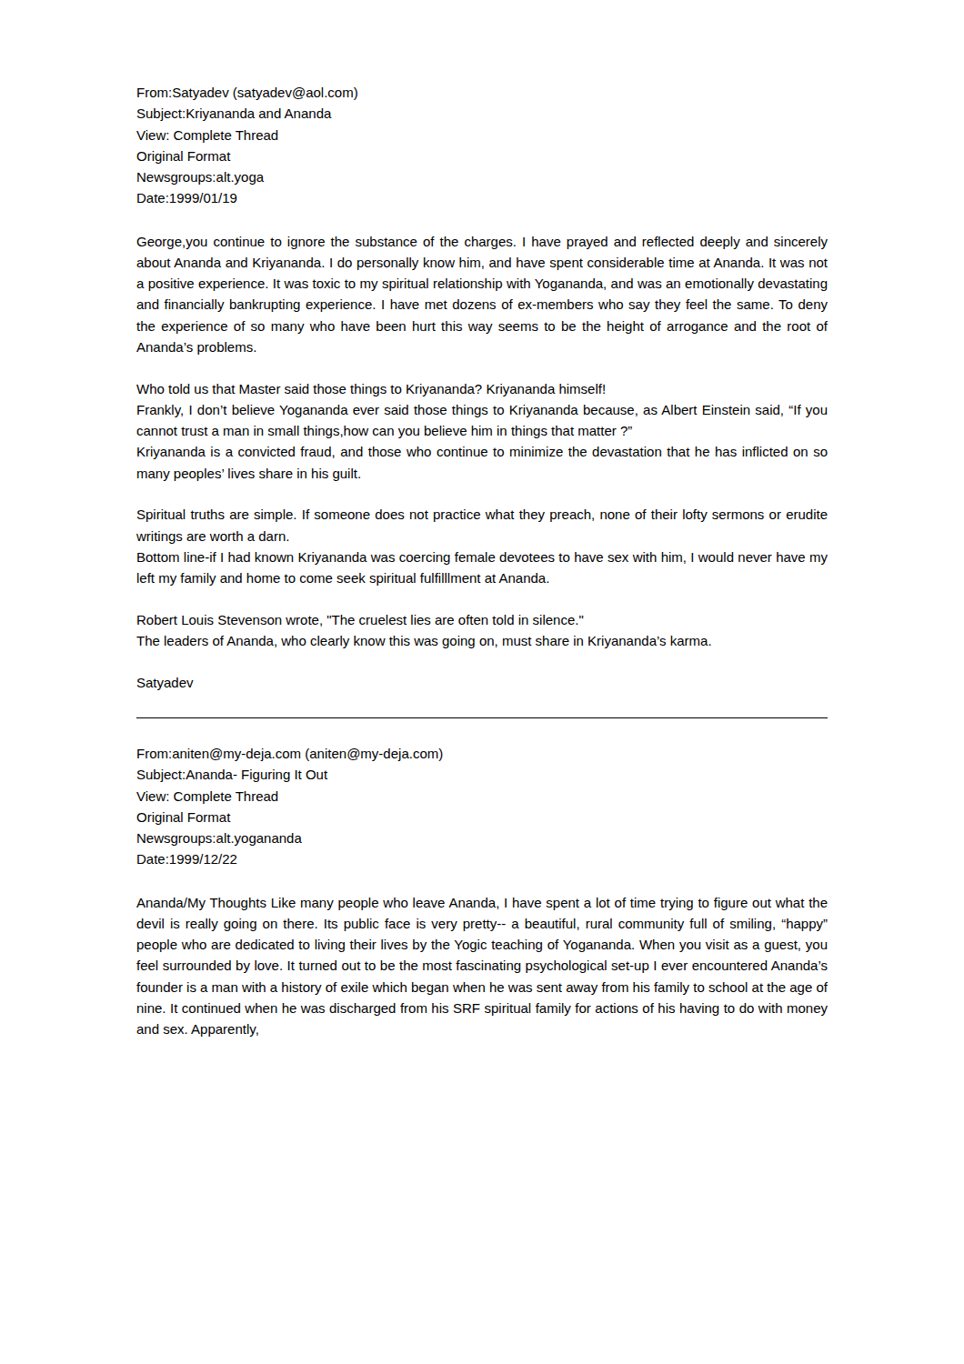From:Satyadev (satyadev@aol.com)
Subject:Kriyananda and Ananda
View: Complete Thread
Original Format
Newsgroups:alt.yoga
Date:1999/01/19
George,you continue to ignore the substance of the charges. I have prayed and reflected deeply and sincerely about Ananda and Kriyananda. I do personally know him, and have spent considerable time at Ananda. It was not a positive experience. It was toxic to my spiritual relationship with Yogananda, and was an emotionally devastating and financially bankrupting experience. I have met dozens of ex-members who say they feel the same. To deny the experience of so many who have been hurt this way seems to be the height of arrogance and the root of Ananda’s problems.
Who told us that Master said those things to Kriyananda? Kriyananda himself!
Frankly, I don’t believe Yogananda ever said those things to Kriyananda because, as Albert Einstein said, “If you cannot trust a man in small things,how can you believe him in things that matter ?”
Kriyananda is a convicted fraud, and those who continue to minimize the devastation that he has inflicted on so many peoples’ lives share in his guilt.
Spiritual truths are simple. If someone does not practice what they preach, none of their lofty sermons or erudite writings are worth a darn.
Bottom line-if I had known Kriyananda was coercing female devotees to have sex with him, I would never have my left my family and home to come seek spiritual fulfilllment at Ananda.
Robert Louis Stevenson wrote, "The cruelest lies are often told in silence."
The leaders of Ananda, who clearly know this was going on, must share in Kriyananda’s karma.
Satyadev
From:aniten@my-deja.com (aniten@my-deja.com)
Subject:Ananda- Figuring It Out
View: Complete Thread
Original Format
Newsgroups:alt.yogananda
Date:1999/12/22
Ananda/My Thoughts Like many people who leave Ananda, I have spent a lot of time trying to figure out what the devil is really going on there. Its public face is very pretty-- a beautiful, rural community full of smiling, “happy” people who are dedicated to living their lives by the Yogic teaching of Yogananda. When you visit as a guest, you feel surrounded by love. It turned out to be the most fascinating psychological set-up I ever encountered Ananda’s founder is a man with a history of exile which began when he was sent away from his family to school at the age of nine. It continued when he was discharged from his SRF spiritual family for actions of his having to do with money and sex. Apparently,